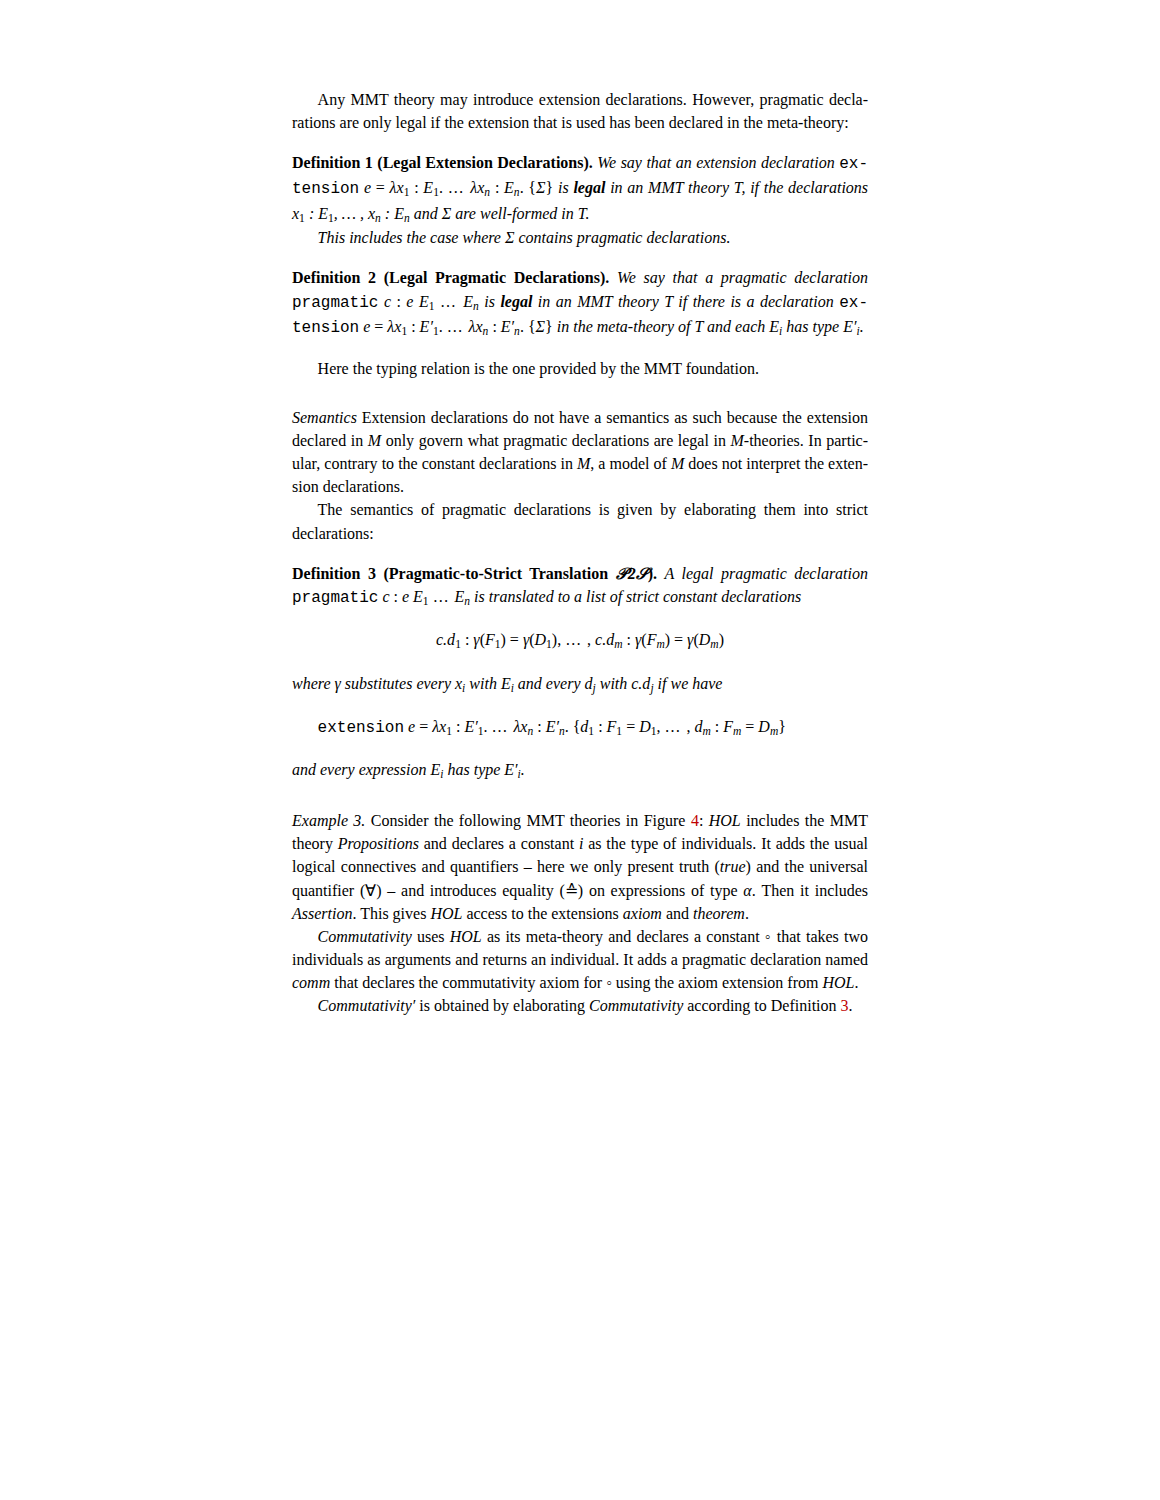Any MMT theory may introduce extension declarations. However, pragmatic declarations are only legal if the extension that is used has been declared in the meta-theory:
Definition 1 (Legal Extension Declarations). We say that an extension declaration extension e = λx 1 : E 1. … λxn : En. {Σ} is legal in an MMT theory T, if the declarations x 1 : E 1, … , xn : En and Σ are well-formed in T.
This includes the case where Σ contains pragmatic declarations.
Definition 2 (Legal Pragmatic Declarations). We say that a pragmatic declaration pragmatic c : e E 1 … En is legal in an MMT theory T if there is a declaration extension e = λx 1 : E′1. … λxn : E′n. {Σ} in the meta-theory of T and each Ei has type E′i.
Here the typing relation is the one provided by the MMT foundation.
Semantics Extension declarations do not have a semantics as such because the extension declared in M only govern what pragmatic declarations are legal in M-theories. In particular, contrary to the constant declarations in M, a model of M does not interpret the extension declarations.
The semantics of pragmatic declarations is given by elaborating them into strict declarations:
Definition 3 (Pragmatic-to-Strict Translation 𝒫2𝒮). A legal pragmatic declaration pragmatic c : e E 1 … En is translated to a list of strict constant declarations
c.d 1 : γ(F 1) = γ(D 1), … , c.dm : γ(Fm) = γ(Dm)
where γ substitutes every xi with Ei and every dj with c.dj if we have
extension e = λx 1 : E′1. … λxn : E′n. {d 1 : F 1 = D 1, … , dm : Fm = Dm}
and every expression Ei has type E′i.
Example 3. Consider the following MMT theories in Figure 4: HOL includes the MMT theory Propositions and declares a constant i as the type of individuals. It adds the usual logical connectives and quantifiers – here we only present truth (true) and the universal quantifier (∀) – and introduces equality (≙) on expressions of type α. Then it includes Assertion. This gives HOL access to the extensions axiom and theorem.
Commutativity uses HOL as its meta-theory and declares a constant ◦ that takes two individuals as arguments and returns an individual. It adds a pragmatic declaration named comm that declares the commutativity axiom for ◦ using the axiom extension from HOL.
Commutativity′ is obtained by elaborating Commutativity according to Definition 3.